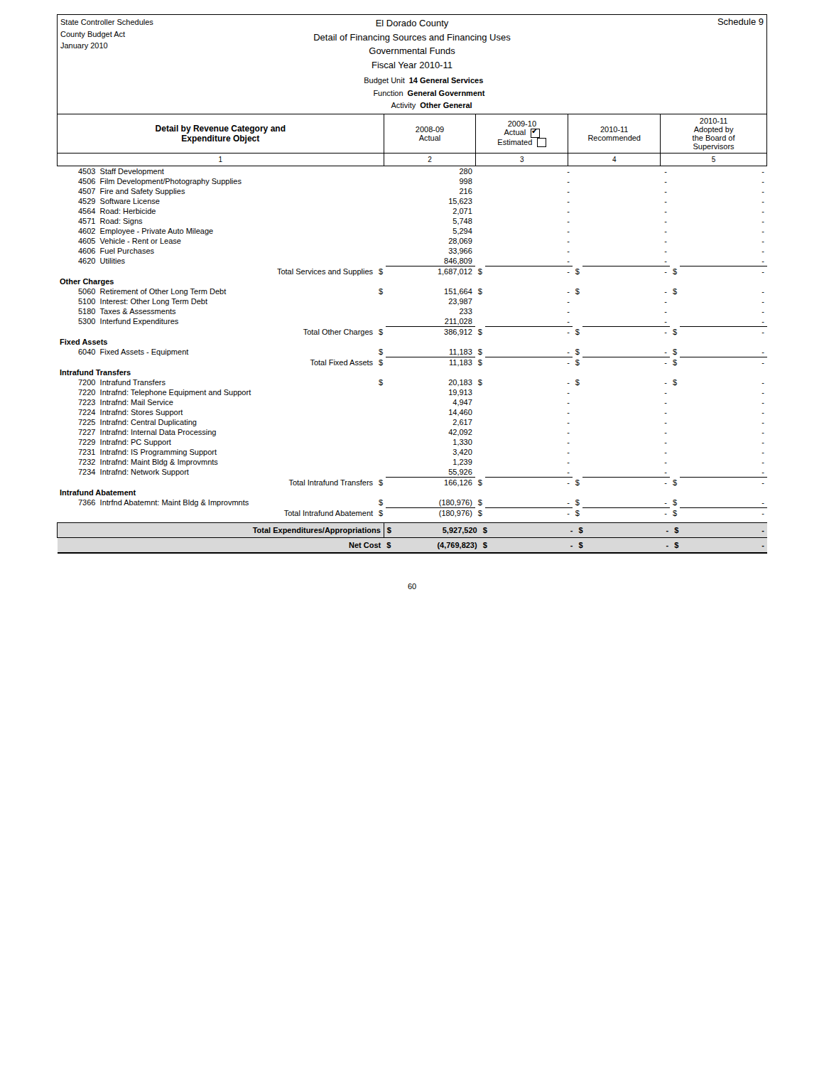| State Controller Schedules County Budget Act January 2010 | El Dorado County Detail of Financing Sources and Financing Uses Governmental Funds Fiscal Year 2010-11 | Schedule 9 |
| Budget Unit 14 General Services Function General Government Activity Other General |
| Detail by Revenue Category and Expenditure Object | 2008-09 Actual | 2009-10 Actual Estimated | 2010-11 Recommended | 2010-11 Adopted by the Board of Supervisors |
| 1 | 2 | 3 | 4 | 5 |
| 4503 Staff Development | | 280 | | - | | - | | - |
| 4506 Film Development/Photography Supplies | | 998 | | - | | - | | - |
| 4507 Fire and Safety Supplies | | 216 | | - | | - | | - |
| 4529 Software License | | 15,623 | | - | | - | | - |
| 4564 Road: Herbicide | | 2,071 | | - | | - | | - |
| 4571 Road: Signs | | 5,748 | | - | | - | | - |
| 4602 Employee - Private Auto Mileage | | 5,294 | | - | | - | | - |
| 4605 Vehicle - Rent or Lease | | 28,069 | | - | | - | | - |
| 4606 Fuel Purchases | | 33,966 | | - | | - | | - |
| 4620 Utilities | | 846,809 | | - | | - | | - |
| Total Services and Supplies | $ | 1,687,012 | $ | - | $ | - | $ | - |
| Other Charges | |
| 5060 Retirement of Other Long Term Debt | $ | 151,664 | $ | - | $ | - | $ | - |
| 5100 Interest: Other Long Term Debt | | 23,987 | | - | | - | | - |
| 5180 Taxes & Assessments | | 233 | | - | | - | | - |
| 5300 Interfund Expenditures | | 211,028 | | - | | - | | - |
| Total Other Charges | $ | 386,912 | $ | - | $ | - | $ | - |
| Fixed Assets | |
| 6040 Fixed Assets - Equipment | $ | 11,183 | $ | - | $ | - | $ | - |
| Total Fixed Assets | $ | 11,183 | $ | - | $ | - | $ | - |
| Intrafund Transfers | |
| 7200 Intrafund Transfers | $ | 20,183 | $ | - | $ | - | $ | - |
| 7220 Intrafnd: Telephone Equipment and Support | | 19,913 | | - | | - | | - |
| 7223 Intrafnd: Mail Service | | 4,947 | | - | | - | | - |
| 7224 Intrafnd: Stores Support | | 14,460 | | - | | - | | - |
| 7225 Intrafnd: Central Duplicating | | 2,617 | | - | | - | | - |
| 7227 Intrafnd: Internal Data Processing | | 42,092 | | - | | - | | - |
| 7229 Intrafnd: PC Support | | 1,330 | | - | | - | | - |
| 7231 Intrafnd: IS Programming Support | | 3,420 | | - | | - | | - |
| 7232 Intrafnd: Maint Bldg & Improvmnts | | 1,239 | | - | | - | | - |
| 7234 Intrafnd: Network Support | | 55,926 | | - | | - | | - |
| Total Intrafund Transfers | $ | 166,126 | $ | - | $ | - | $ | - |
| Intrafund Abatement | |
| 7366 Intrfnd Abatemnt: Maint Bldg & Improvmnts | $ | (180,976) | $ | - | $ | - | $ | - |
| Total Intrafund Abatement | $ | (180,976) | $ | - | $ | - | $ | - |
| Total Expenditures/Appropriations | $ | 5,927,520 | $ | - | $ | - | $ | - |
| Net Cost | $ | (4,769,823) | $ | - | $ | - | $ | - |
60